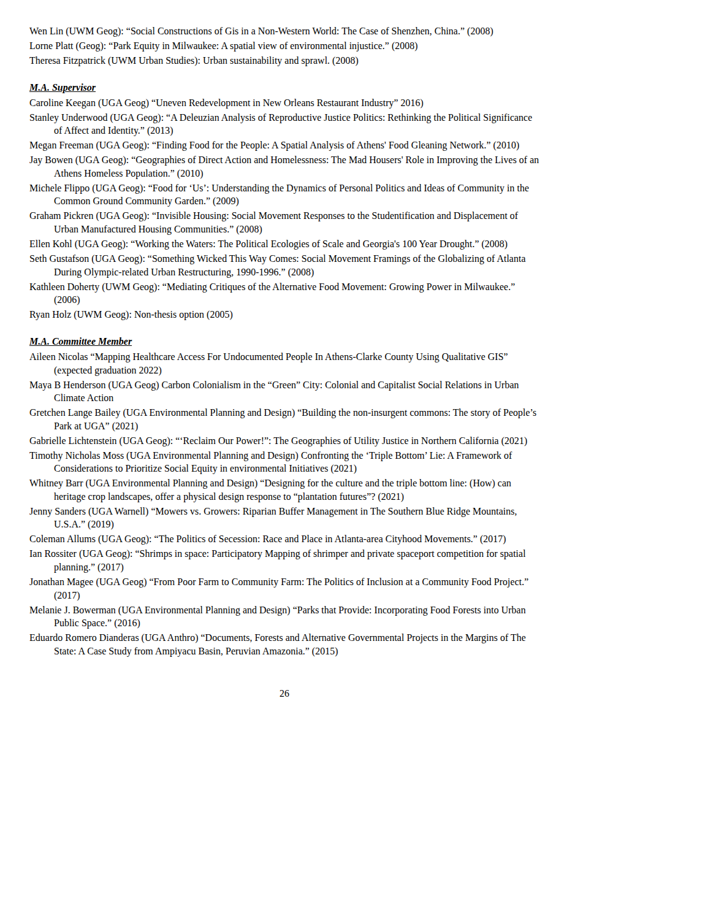Wen Lin (UWM Geog): “Social Constructions of Gis in a Non-Western World: The Case of Shenzhen, China.” (2008)
Lorne Platt (Geog): “Park Equity in Milwaukee: A spatial view of environmental injustice.” (2008)
Theresa Fitzpatrick (UWM Urban Studies): Urban sustainability and sprawl. (2008)
M.A. Supervisor
Caroline Keegan (UGA Geog) “Uneven Redevelopment in New Orleans Restaurant Industry” 2016)
Stanley Underwood (UGA Geog): “A Deleuzian Analysis of Reproductive Justice Politics: Rethinking the Political Significance of Affect and Identity.” (2013)
Megan Freeman (UGA Geog): “Finding Food for the People: A Spatial Analysis of Athens' Food Gleaning Network.” (2010)
Jay Bowen (UGA Geog): “Geographies of Direct Action and Homelessness: The Mad Housers' Role in Improving the Lives of an Athens Homeless Population.” (2010)
Michele Flippo (UGA Geog): “Food for ‘Us’: Understanding the Dynamics of Personal Politics and Ideas of Community in the Common Ground Community Garden.” (2009)
Graham Pickren (UGA Geog): “Invisible Housing: Social Movement Responses to the Studentification and Displacement of Urban Manufactured Housing Communities.” (2008)
Ellen Kohl (UGA Geog): “Working the Waters: The Political Ecologies of Scale and Georgia's 100 Year Drought.” (2008)
Seth Gustafson (UGA Geog): “Something Wicked This Way Comes: Social Movement Framings of the Globalizing of Atlanta During Olympic-related Urban Restructuring, 1990-1996.” (2008)
Kathleen Doherty (UWM Geog): “Mediating Critiques of the Alternative Food Movement: Growing Power in Milwaukee.” (2006)
Ryan Holz (UWM Geog): Non-thesis option (2005)
M.A. Committee Member
Aileen Nicolas “Mapping Healthcare Access For Undocumented People In Athens-Clarke County Using Qualitative GIS” (expected graduation 2022)
Maya B Henderson (UGA Geog) Carbon Colonialism in the “Green” City: Colonial and Capitalist Social Relations in Urban Climate Action
Gretchen Lange Bailey (UGA Environmental Planning and Design) “Building the non-insurgent commons: The story of People’s Park at UGA” (2021)
Gabrielle Lichtenstein (UGA Geog): “‘Reclaim Our Power!”: The Geographies of Utility Justice in Northern California (2021)
Timothy Nicholas Moss (UGA Environmental Planning and Design) Confronting the ‘Triple Bottom’ Lie: A Framework of Considerations to Prioritize Social Equity in environmental Initiatives (2021)
Whitney Barr (UGA Environmental Planning and Design) “Designing for the culture and the triple bottom line: (How) can heritage crop landscapes, offer a physical design response to “plantation futures”? (2021)
Jenny Sanders (UGA Warnell) “Mowers vs. Growers: Riparian Buffer Management in The Southern Blue Ridge Mountains, U.S.A.” (2019)
Coleman Allums (UGA Geog): “The Politics of Secession: Race and Place in Atlanta-area Cityhood Movements.” (2017)
Ian Rossiter (UGA Geog): “Shrimps in space: Participatory Mapping of shrimper and private spaceport competition for spatial planning.” (2017)
Jonathan Magee (UGA Geog) “From Poor Farm to Community Farm: The Politics of Inclusion at a Community Food Project.” (2017)
Melanie J. Bowerman (UGA Environmental Planning and Design) “Parks that Provide: Incorporating Food Forests into Urban Public Space.” (2016)
Eduardo Romero Dianderas (UGA Anthro) “Documents, Forests and Alternative Governmental Projects in the Margins of The State: A Case Study from Ampiyacu Basin, Peruvian Amazonia.” (2015)
26